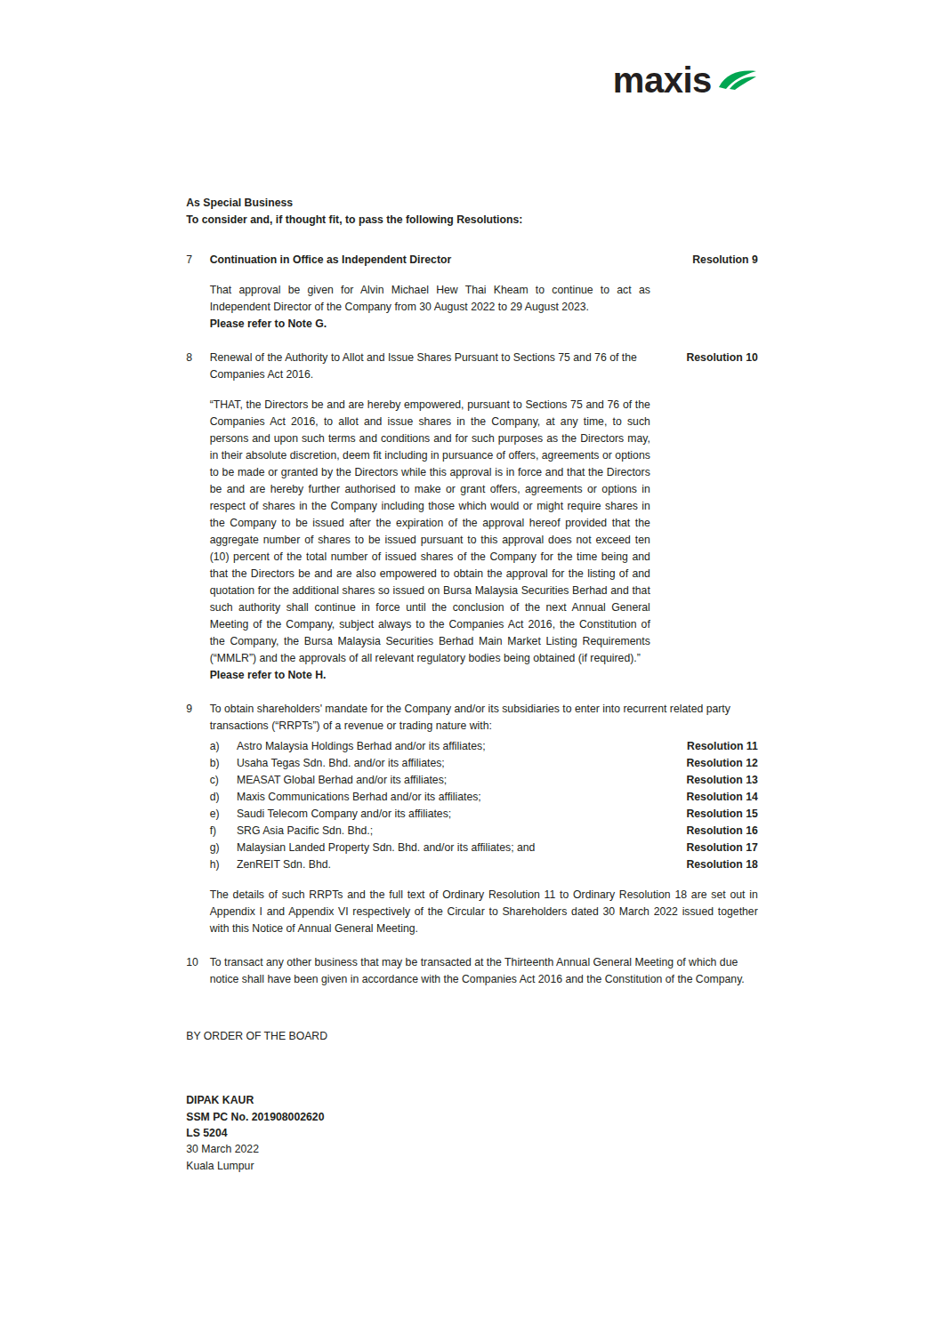maxis
As Special Business
To consider and, if thought fit, to pass the following Resolutions:
| 7 | Continuation in Office as Independent Director | Resolution 9 |
| | That approval be given for Alvin Michael Hew Thai Kheam to continue to act as Independent Director of the Company from 30 August 2022 to 29 August 2023. Please refer to Note G. | |
| 8 | Renewal of the Authority to Allot and Issue Shares Pursuant to Sections 75 and 76 of the Companies Act 2016. | Resolution 10 |
| | “THAT, the Directors be and are hereby empowered, pursuant to Sections 75 and 76 of the Companies Act 2016, to allot and issue shares in the Company, at any time, to such persons and upon such terms and conditions and for such purposes as the Directors may, in their absolute discretion, deem fit including in pursuance of offers, agreements or options to be made or granted by the Directors while this approval is in force and that the Directors be and are hereby further authorised to make or grant offers, agreements or options in respect of shares in the Company including those which would or might require shares in the Company to be issued after the expiration of the approval hereof provided that the aggregate number of shares to be issued pursuant to this approval does not exceed ten (10) percent of the total number of issued shares of the Company for the time being and that the Directors be and are also empowered to obtain the approval for the listing of and quotation for the additional shares so issued on Bursa Malaysia Securities Berhad and that such authority shall continue in force until the conclusion of the next Annual General Meeting of the Company, subject always to the Companies Act 2016, the Constitution of the Company, the Bursa Malaysia Securities Berhad Main Market Listing Requirements (“MMLR”) and the approvals of all relevant regulatory bodies being obtained (if required).” Please refer to Note H. | |
| 9 | To obtain shareholders' mandate for the Company and/or its subsidiaries to enter into recurrent related party transactions (“RRPTs”) of a revenue or trading nature with: |
| | / a) / Astro Malaysia Holdings Berhad and/or its affiliates; / Resolution 11 / / b) / Usaha Tegas Sdn. Bhd. and/or its affiliates; / Resolution 12 / / c) / MEASAT Global Berhad and/or its affiliates; / Resolution 13 / / d) / Maxis Communications Berhad and/or its affiliates; / Resolution 14 / / e) / Saudi Telecom Company and/or its affiliates; / Resolution 15 / / f) / SRG Asia Pacific Sdn. Bhd.; / Resolution 16 / / g) / Malaysian Landed Property Sdn. Bhd. and/or its affiliates; and / Resolution 17 / / h) / ZenREIT Sdn. Bhd. / Resolution 18 / |
| | The details of such RRPTs and the full text of Ordinary Resolution 11 to Ordinary Resolution 18 are set out in Appendix I and Appendix VI respectively of the Circular to Shareholders dated 30 March 2022 issued together with this Notice of Annual General Meeting. |
| 10 | To transact any other business that may be transacted at the Thirteenth Annual General Meeting of which due notice shall have been given in accordance with the Companies Act 2016 and the Constitution of the Company. |
BY ORDER OF THE BOARD
DIPAK KAUR
SSM PC No. 201908002620
LS 5204
30 March 2022
Kuala Lumpur